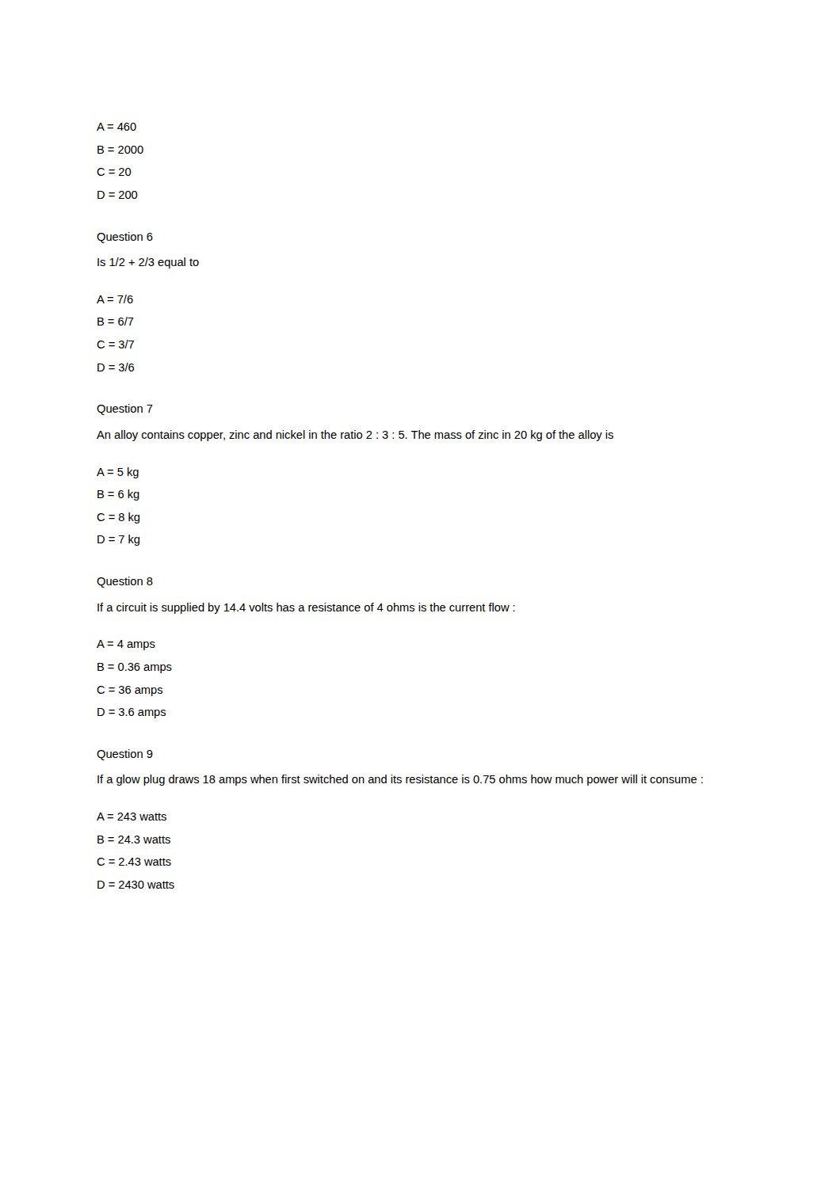A = 460
B = 2000
C = 20
D = 200
Question 6
Is 1/2 + 2/3 equal to
A = 7/6
B = 6/7
C = 3/7
D = 3/6
Question 7
An alloy contains copper, zinc and nickel in the ratio 2 : 3 : 5. The mass of zinc in 20 kg of the alloy is
A = 5 kg
B = 6 kg
C = 8 kg
D = 7 kg
Question 8
If a circuit is supplied by 14.4 volts has a resistance of 4 ohms is the current flow :
A = 4 amps
B = 0.36 amps
C = 36 amps
D = 3.6 amps
Question 9
If a glow plug draws 18 amps when first switched on and its resistance is 0.75 ohms how much power will it consume :
A = 243 watts
B = 24.3 watts
C = 2.43 watts
D = 2430 watts